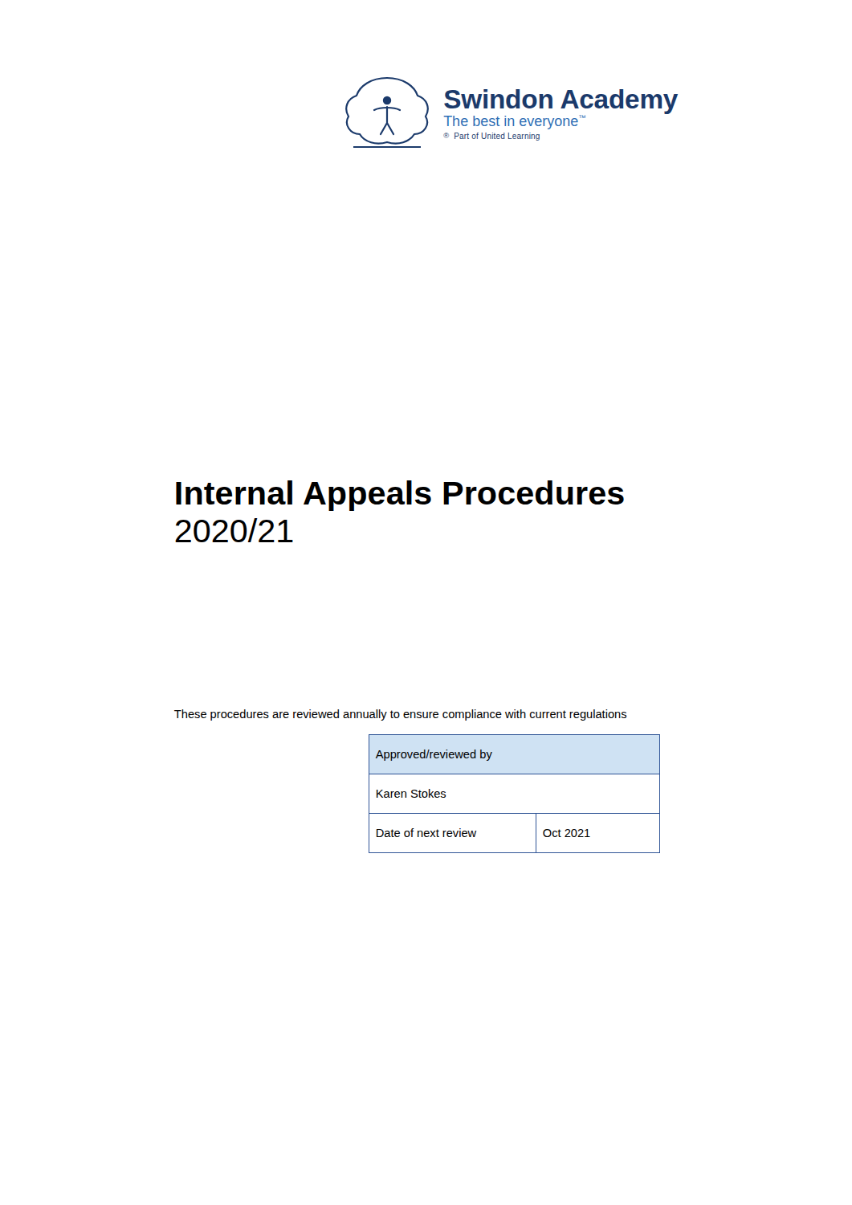Swindon Academy
The best in everyone™
® Part of United Learning
Internal Appeals Procedures
2020/21
These procedures are reviewed annually to ensure compliance with current regulations
| Approved/reviewed by |
| Karen Stokes |
| Date of next review | Oct 2021 |